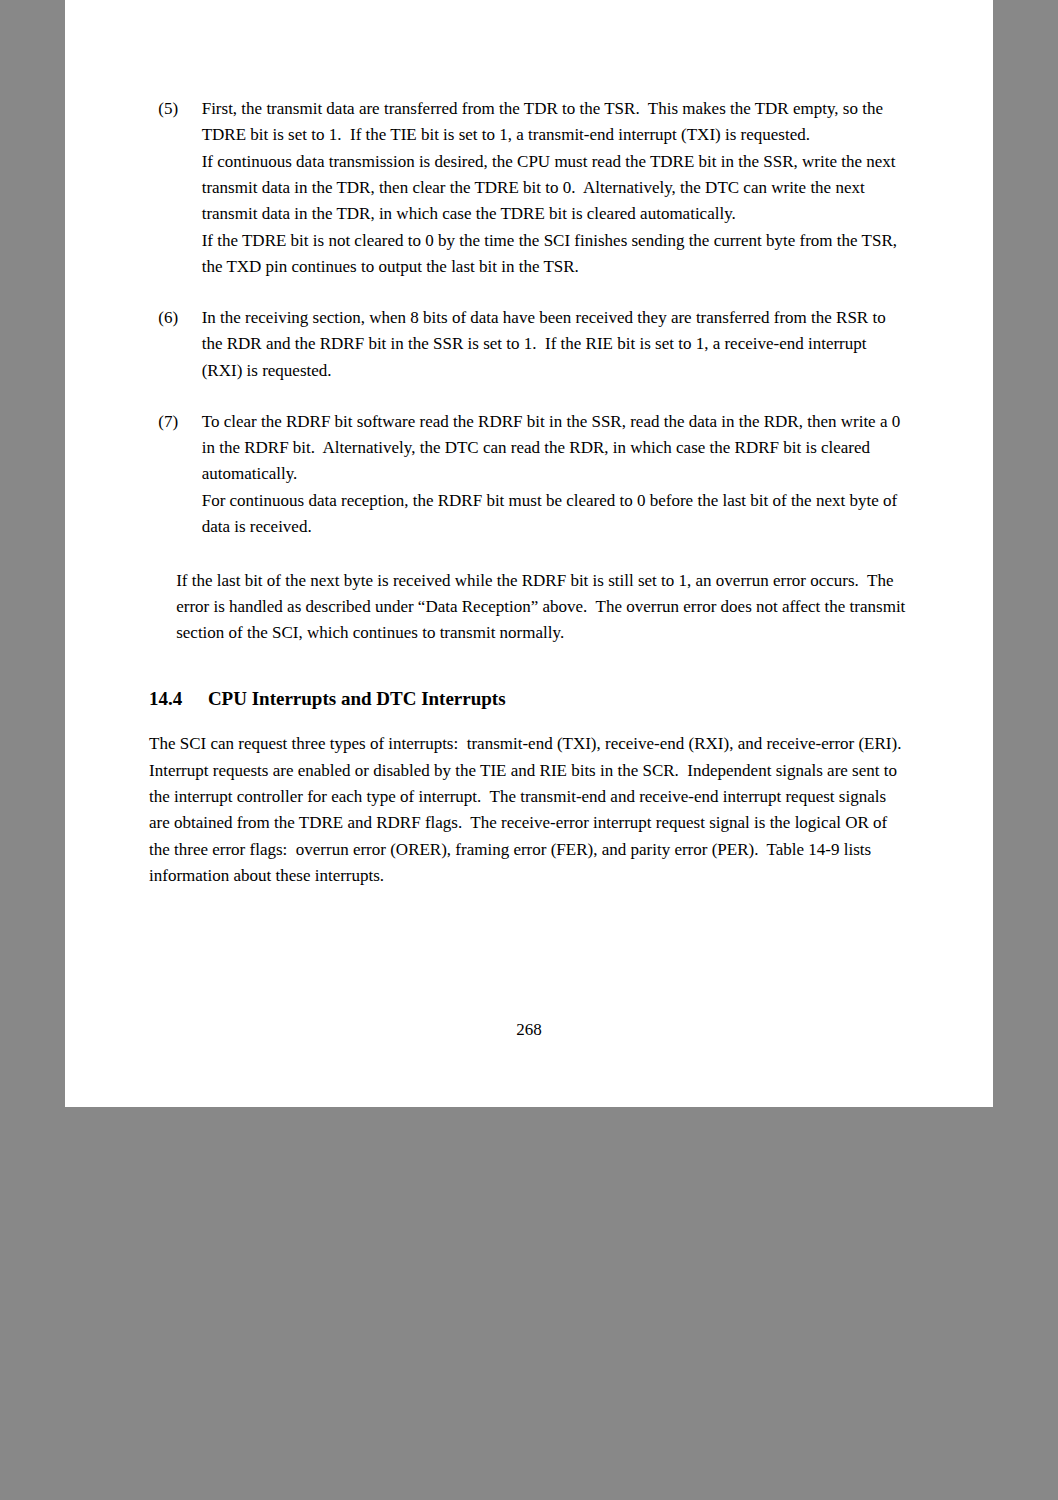(5)
First, the transmit data are transferred from the TDR to the TSR. This makes the TDR empty, so the TDRE bit is set to 1. If the TIE bit is set to 1, a transmit-end interrupt (TXI) is requested.
If continuous data transmission is desired, the CPU must read the TDRE bit in the SSR, write the next transmit data in the TDR, then clear the TDRE bit to 0. Alternatively, the DTC can write the next transmit data in the TDR, in which case the TDRE bit is cleared automatically.
If the TDRE bit is not cleared to 0 by the time the SCI finishes sending the current byte from the TSR, the TXD pin continues to output the last bit in the TSR.
(6)
In the receiving section, when 8 bits of data have been received they are transferred from the RSR to the RDR and the RDRF bit in the SSR is set to 1. If the RIE bit is set to 1, a receive-end interrupt (RXI) is requested.
(7)
To clear the RDRF bit software read the RDRF bit in the SSR, read the data in the RDR, then write a 0 in the RDRF bit. Alternatively, the DTC can read the RDR, in which case the RDRF bit is cleared automatically.
For continuous data reception, the RDRF bit must be cleared to 0 before the last bit of the next byte of data is received.
If the last bit of the next byte is received while the RDRF bit is still set to 1, an overrun error occurs. The error is handled as described under “Data Reception” above. The overrun error does not affect the transmit section of the SCI, which continues to transmit normally.
14.4 CPU Interrupts and DTC Interrupts
The SCI can request three types of interrupts: transmit-end (TXI), receive-end (RXI), and receive-error (ERI). Interrupt requests are enabled or disabled by the TIE and RIE bits in the SCR. Independent signals are sent to the interrupt controller for each type of interrupt. The transmit-end and receive-end interrupt request signals are obtained from the TDRE and RDRF flags. The receive-error interrupt request signal is the logical OR of the three error flags: overrun error (ORER), framing error (FER), and parity error (PER). Table 14-9 lists information about these interrupts.
268